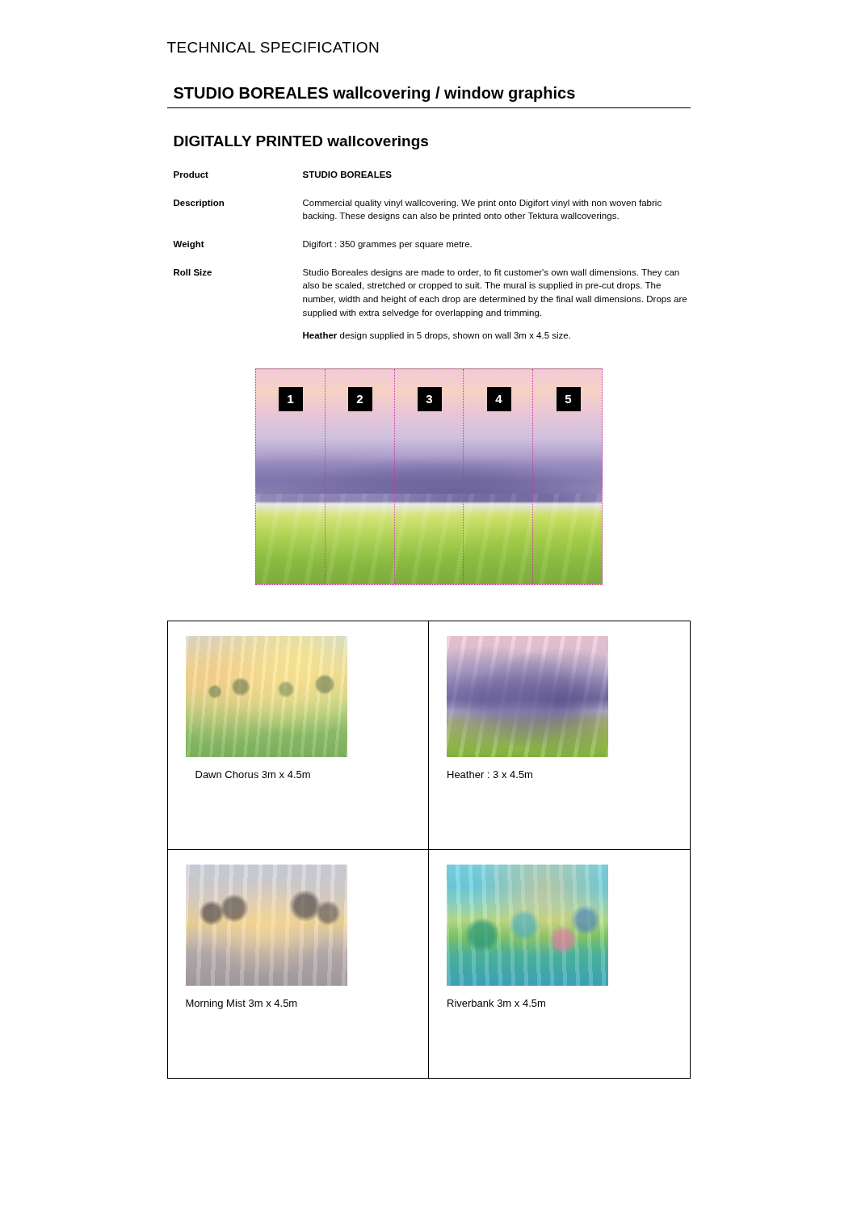TECHNICAL SPECIFICATION
STUDIO BOREALES wallcovering / window graphics
DIGITALLY PRINTED wallcoverings
| Product | STUDIO BOREALES |
| Description | Commercial quality vinyl wallcovering. We print onto Digifort vinyl with non woven fabric backing. These designs can also be printed onto other Tektura wallcoverings. |
| Weight | Digifort : 350 grammes per square metre. |
| Roll Size | Studio Boreales designs are made to order, to fit customer's own wall dimensions. They can also be scaled, stretched or cropped to suit. The mural is supplied in pre-cut drops. The number, width and height of each drop are determined by the final wall dimensions. Drops are supplied with extra selvedge for overlapping and trimming. Heather design supplied in 5 drops, shown on wall 3m x 4.5 size. |
1 2 3 4 5
| Dawn Chorus 3m x 4.5m | Heather : 3 x 4.5m |
| Morning Mist 3m x 4.5m | Riverbank 3m x 4.5m |